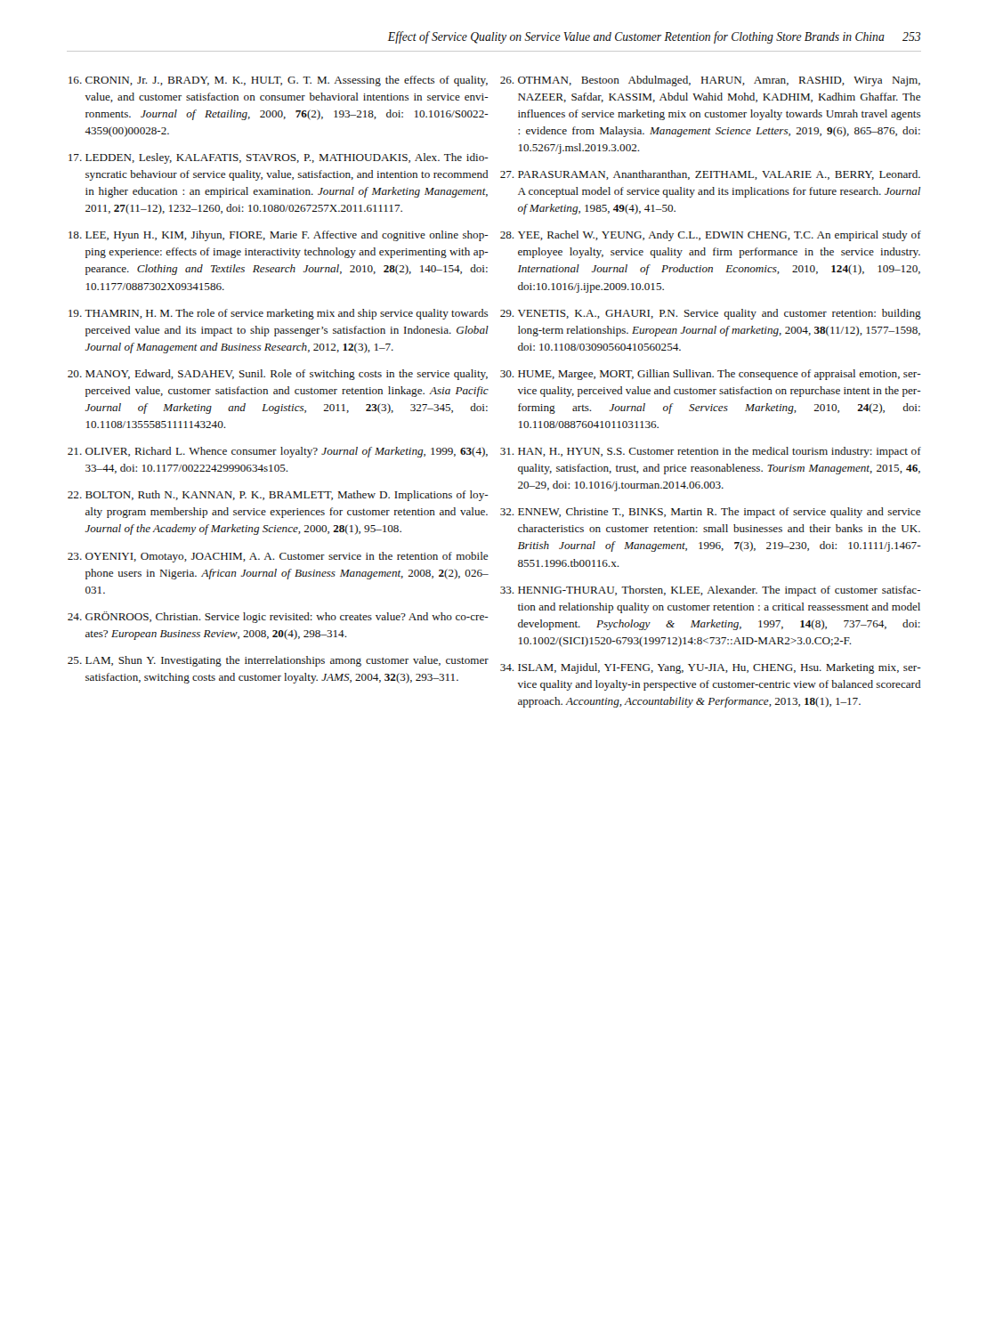Effect of Service Quality on Service Value and Customer Retention for Clothing Store Brands in China 253
CRONIN, Jr. J., BRADY, M. K., HULT, G. T. M. Assessing the effects of quality, value, and customer satisfaction on consumer behavioral intentions in service environments. Journal of Retailing, 2000, 76(2), 193–218, doi: 10.1016/S0022-4359(00)00028-2.
LEDDEN, Lesley, KALAFATIS, STAVROS, P., MATHIOUDAKIS, Alex. The idiosyncratic behaviour of service quality, value, satisfaction, and intention to recommend in higher education : an empirical examination. Journal of Marketing Management, 2011, 27(11–12), 1232–1260, doi: 10.1080/0267257X.2011.611117.
LEE, Hyun H., KIM, Jihyun, FIORE, Marie F. Affective and cognitive online shopping experience: effects of image interactivity technology and experimenting with appearance. Clothing and Textiles Research Journal, 2010, 28(2), 140–154, doi: 10.1177/0887302X09341586.
THAMRIN, H. M. The role of service marketing mix and ship service quality towards perceived value and its impact to ship passenger’s satisfaction in Indonesia. Global Journal of Management and Business Research, 2012, 12(3), 1–7.
MANOY, Edward, SADAHEV, Sunil. Role of switching costs in the service quality, perceived value, customer satisfaction and customer retention linkage. Asia Pacific Journal of Marketing and Logistics, 2011, 23(3), 327–345, doi: 10.1108/13555851111143240.
OLIVER, Richard L. Whence consumer loyalty? Journal of Marketing, 1999, 63(4), 33–44, doi: 10.1177/00222429990634s105.
BOLTON, Ruth N., KANNAN, P. K., BRAMLETT, Mathew D. Implications of loyalty program membership and service experiences for customer retention and value. Journal of the Academy of Marketing Science, 2000, 28(1), 95–108.
OYENIYI, Omotayo, JOACHIM, A. A. Customer service in the retention of mobile phone users in Nigeria. African Journal of Business Management, 2008, 2(2), 026–031.
GRÖNROOS, Christian. Service logic revisited: who creates value? And who co-creates? European Business Review, 2008, 20(4), 298–314.
LAM, Shun Y. Investigating the interrelationships among customer value, customer satisfaction, switching costs and customer loyalty. JAMS, 2004, 32(3), 293–311.
OTHMAN, Bestoon Abdulmaged, HARUN, Amran, RASHID, Wirya Najm, NAZEER, Safdar, KASSIM, Abdul Wahid Mohd, KADHIM, Kadhim Ghaffar. The influences of service marketing mix on customer loyalty towards Umrah travel agents : evidence from Malaysia. Management Science Letters, 2019, 9(6), 865–876, doi: 10.5267/j.msl.2019.3.002.
PARASURAMAN, Anantharanthan, ZEITHAML, VALARIE A., BERRY, Leonard. A conceptual model of service quality and its implications for future research. Journal of Marketing, 1985, 49(4), 41–50.
YEE, Rachel W., YEUNG, Andy C.L., EDWIN CHENG, T.C. An empirical study of employee loyalty, service quality and firm performance in the service industry. International Journal of Production Economics, 2010, 124(1), 109–120, doi:10.1016/j.ijpe.2009.10.015.
VENETIS, K.A., GHAURI, P.N. Service quality and customer retention: building long-term relationships. European Journal of marketing, 2004, 38(11/12), 1577–1598, doi: 10.1108/03090560410560254.
HUME, Margee, MORT, Gillian Sullivan. The consequence of appraisal emotion, service quality, perceived value and customer satisfaction on repurchase intent in the performing arts. Journal of Services Marketing, 2010, 24(2), doi: 10.1108/08876041011031136.
HAN, H., HYUN, S.S. Customer retention in the medical tourism industry: impact of quality, satisfaction, trust, and price reasonableness. Tourism Management, 2015, 46, 20–29, doi: 10.1016/j.tourman.2014.06.003.
ENNEW, Christine T., BINKS, Martin R. The impact of service quality and service characteristics on customer retention: small businesses and their banks in the UK. British Journal of Management, 1996, 7(3), 219–230, doi: 10.1111/j.1467-8551.1996.tb00116.x.
HENNIG-THURAU, Thorsten, KLEE, Alexander. The impact of customer satisfaction and relationship quality on customer retention : a critical reassessment and model development. Psychology & Marketing, 1997, 14(8), 737–764, doi: 10.1002/(SICI)1520-6793(199712)14:8<737::AID-MAR2>3.0.CO;2-F.
ISLAM, Majidul, YI-FENG, Yang, YU-JIA, Hu, CHENG, Hsu. Marketing mix, service quality and loyalty-in perspective of customer-centric view of balanced scorecard approach. Accounting, Accountability & Performance, 2013, 18(1), 1–17.